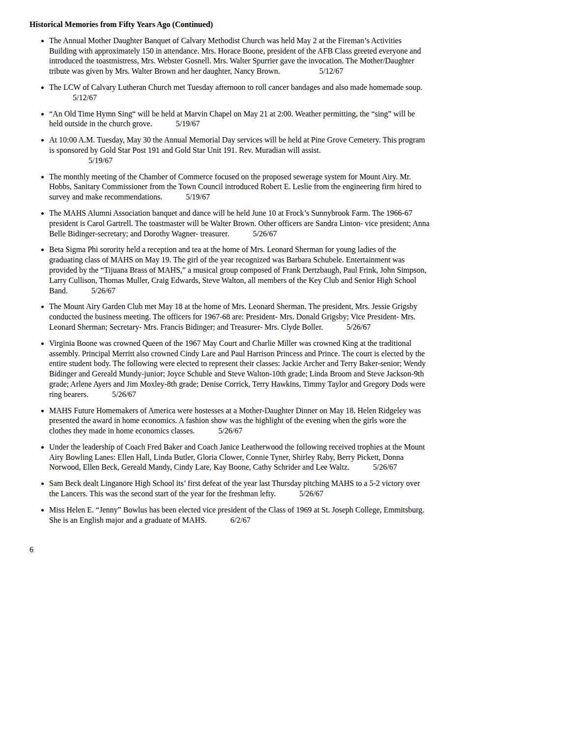Historical Memories from Fifty Years Ago (Continued)
The Annual Mother Daughter Banquet of Calvary Methodist Church was held May 2 at the Fireman’s Activities Building with approximately 150 in attendance. Mrs. Horace Boone, president of the AFB Class greeted everyone and introduced the toastmistress, Mrs. Webster Gosnell. Mrs. Walter Spurrier gave the invocation. The Mother/Daughter tribute was given by Mrs. Walter Brown and her daughter, Nancy Brown. 5/12/67
The LCW of Calvary Lutheran Church met Tuesday afternoon to roll cancer bandages and also made homemade soup. 5/12/67
“An Old Time Hymn Sing“ will be held at Marvin Chapel on May 21 at 2:00. Weather permitting, the “sing” will be held outside in the church grove. 5/19/67
At 10:00 A.M. Tuesday, May 30 the Annual Memorial Day services will be held at Pine Grove Cemetery. This program is sponsored by Gold Star Post 191 and Gold Star Unit 191. Rev. Muradian will assist.
5/19/67
The monthly meeting of the Chamber of Commerce focused on the proposed sewerage system for Mount Airy. Mr. Hobbs, Sanitary Commissioner from the Town Council introduced Robert E. Leslie from the engineering firm hired to survey and make recommendations. 5/19/67
The MAHS Alumni Association banquet and dance will be held June 10 at Frock’s Sunnybrook Farm. The 1966-67 president is Carol Gartrell. The toastmaster will be Walter Brown. Other officers are Sandra Linton- vice president; Anna Belle Bidinger-secretary; and Dorothy Wagner- treasurer. 5/26/67
Beta Sigma Phi sorority held a reception and tea at the home of Mrs. Leonard Sherman for young ladies of the graduating class of MAHS on May 19. The girl of the year recognized was Barbara Schubele. Entertainment was provided by the “Tijuana Brass of MAHS,” a musical group composed of Frank Dertzbaugh, Paul Frink, John Simpson, Larry Cullison, Thomas Muller, Craig Edwards, Steve Walton, all members of the Key Club and Senior High School Band. 5/26/67
The Mount Airy Garden Club met May 18 at the home of Mrs. Leonard Sherman. The president, Mrs. Jessie Grigsby conducted the business meeting. The officers for 1967-68 are: President- Mrs. Donald Grigsby; Vice President- Mrs. Leonard Sherman; Secretary- Mrs. Francis Bidinger; and Treasurer- Mrs. Clyde Boller. 5/26/67
Virginia Boone was crowned Queen of the 1967 May Court and Charlie Miller was crowned King at the traditional assembly. Principal Merritt also crowned Cindy Lare and Paul Harrison Princess and Prince. The court is elected by the entire student body. The following were elected to represent their classes: Jackie Archer and Terry Baker-senior; Wendy Bidinger and Gereald Mundy-junior; Joyce Schuble and Steve Walton-10th grade; Linda Broom and Steve Jackson-9th grade; Arlene Ayers and Jim Moxley-8th grade; Denise Corrick, Terry Hawkins, Timmy Taylor and Gregory Dods were ring bearers. 5/26/67
MAHS Future Homemakers of America were hostesses at a Mother-Daughter Dinner on May 18. Helen Ridgeley was presented the award in home economics. A fashion show was the highlight of the evening when the girls wore the clothes they made in home economics classes. 5/26/67
Under the leadership of Coach Fred Baker and Coach Janice Leatherwood the following received trophies at the Mount Airy Bowling Lanes: Ellen Hall, Linda Butler, Gloria Clower, Connie Tyner, Shirley Raby, Berry Pickett, Donna Norwood, Ellen Beck, Gereald Mandy, Cindy Lare, Kay Boone, Cathy Schrider and Lee Waltz. 5/26/67
Sam Beck dealt Linganore High School its’ first defeat of the year last Thursday pitching MAHS to a 5-2 victory over the Lancers. This was the second start of the year for the freshman lefty. 5/26/67
Miss Helen E. “Jenny” Bowlus has been elected vice president of the Class of 1969 at St. Joseph College, Emmitsburg. She is an English major and a graduate of MAHS. 6/2/67
6